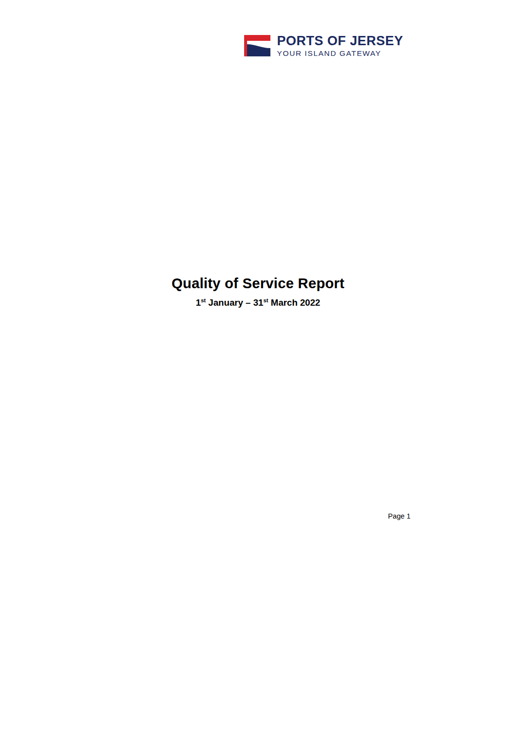PORTS OF JERSEY
YOUR ISLAND GATEWAY
Quality of Service Report
1st January – 31st March 2022
Page 1